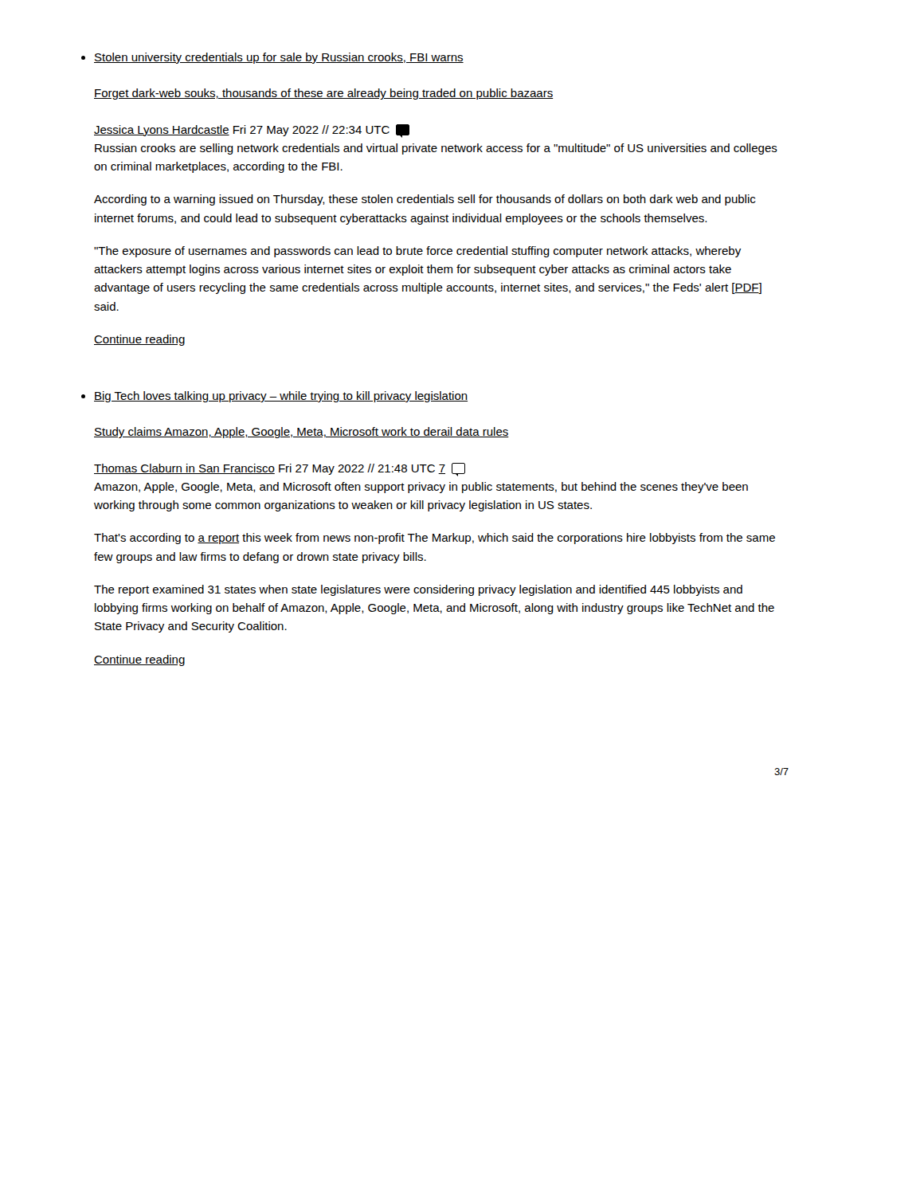Stolen university credentials up for sale by Russian crooks, FBI warns Forget dark-web souks, thousands of these are already being traded on public bazaars
Jessica Lyons Hardcastle Fri 27 May 2022 // 22:34 UTC Russian crooks are selling network credentials and virtual private network access for a "multitude" of US universities and colleges on criminal marketplaces, according to the FBI.
According to a warning issued on Thursday, these stolen credentials sell for thousands of dollars on both dark web and public internet forums, and could lead to subsequent cyberattacks against individual employees or the schools themselves.
"The exposure of usernames and passwords can lead to brute force credential stuffing computer network attacks, whereby attackers attempt logins across various internet sites or exploit them for subsequent cyber attacks as criminal actors take advantage of users recycling the same credentials across multiple accounts, internet sites, and services," the Feds' alert [PDF] said.
Continue reading
Big Tech loves talking up privacy – while trying to kill privacy legislation Study claims Amazon, Apple, Google, Meta, Microsoft work to derail data rules
Thomas Claburn in San Francisco Fri 27 May 2022 // 21:48 UTC 7 Amazon, Apple, Google, Meta, and Microsoft often support privacy in public statements, but behind the scenes they've been working through some common organizations to weaken or kill privacy legislation in US states.
That's according to a report this week from news non-profit The Markup, which said the corporations hire lobbyists from the same few groups and law firms to defang or drown state privacy bills.
The report examined 31 states when state legislatures were considering privacy legislation and identified 445 lobbyists and lobbying firms working on behalf of Amazon, Apple, Google, Meta, and Microsoft, along with industry groups like TechNet and the State Privacy and Security Coalition.
Continue reading
3/7